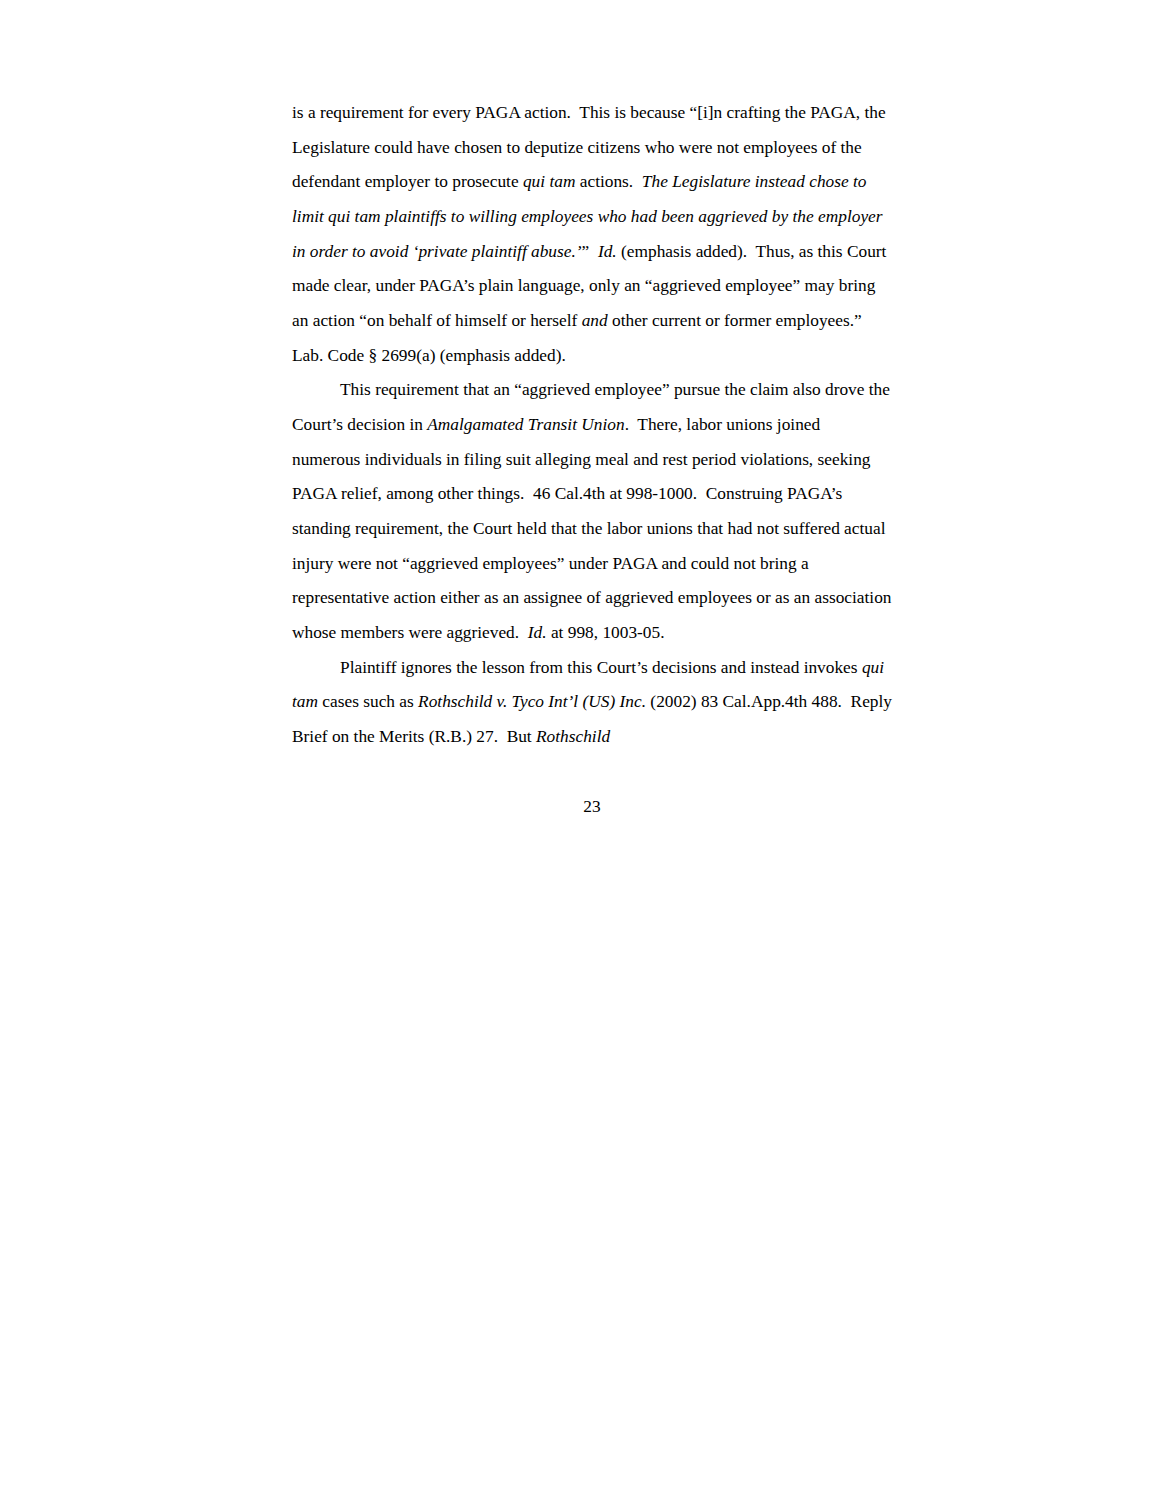is a requirement for every PAGA action. This is because “[i]n crafting the PAGA, the Legislature could have chosen to deputize citizens who were not employees of the defendant employer to prosecute qui tam actions. The Legislature instead chose to limit qui tam plaintiffs to willing employees who had been aggrieved by the employer in order to avoid ‘private plaintiff abuse.’” Id. (emphasis added). Thus, as this Court made clear, under PAGA’s plain language, only an “aggrieved employee” may bring an action “on behalf of himself or herself and other current or former employees.” Lab. Code § 2699(a) (emphasis added).
This requirement that an “aggrieved employee” pursue the claim also drove the Court’s decision in Amalgamated Transit Union. There, labor unions joined numerous individuals in filing suit alleging meal and rest period violations, seeking PAGA relief, among other things. 46 Cal.4th at 998-1000. Construing PAGA’s standing requirement, the Court held that the labor unions that had not suffered actual injury were not “aggrieved employees” under PAGA and could not bring a representative action either as an assignee of aggrieved employees or as an association whose members were aggrieved. Id. at 998, 1003-05.
Plaintiff ignores the lesson from this Court’s decisions and instead invokes qui tam cases such as Rothschild v. Tyco Int’l (US) Inc. (2002) 83 Cal.App.4th 488. Reply Brief on the Merits (R.B.) 27. But Rothschild
23